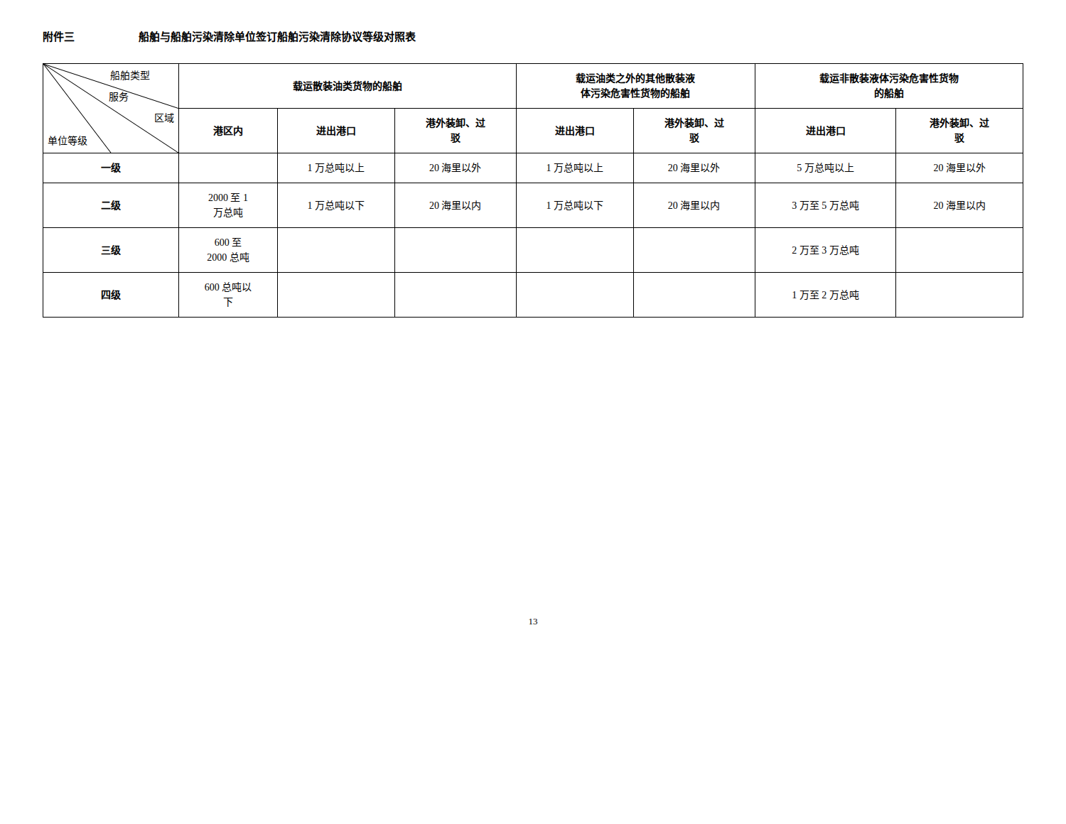附件三船舶与船舶污染清除单位签订船舶污染清除协议等级对照表
| 船舶类型 服务 区域 单位等级 | 载运散装油类货物的船舶 | 载运油类之外的其他散装液 体污染危害性货物的船舶 | 载运非散装液体污染危害性货物 的船舶 |
| --- | --- | --- | --- |
| 港区内 | 进出港口 | 港外装卸、过 驳 | 进出港口 | 港外装卸、过 驳 | 进出港口 | 港外装卸、过 驳 |
| 一级 | | 1 万总吨以上 | 20 海里以外 | 1 万总吨以上 | 20 海里以外 | 5 万总吨以上 | 20 海里以外 |
| 二级 | 2000 至 1 万总吨 | 1 万总吨以下 | 20 海里以内 | 1 万总吨以下 | 20 海里以内 | 3 万至 5 万总吨 | 20 海里以内 |
| 三级 | 600 至 2000 总吨 | | | | | 2 万至 3 万总吨 | |
| 四级 | 600 总吨以 下 | | | | | 1 万至 2 万总吨 | |
13